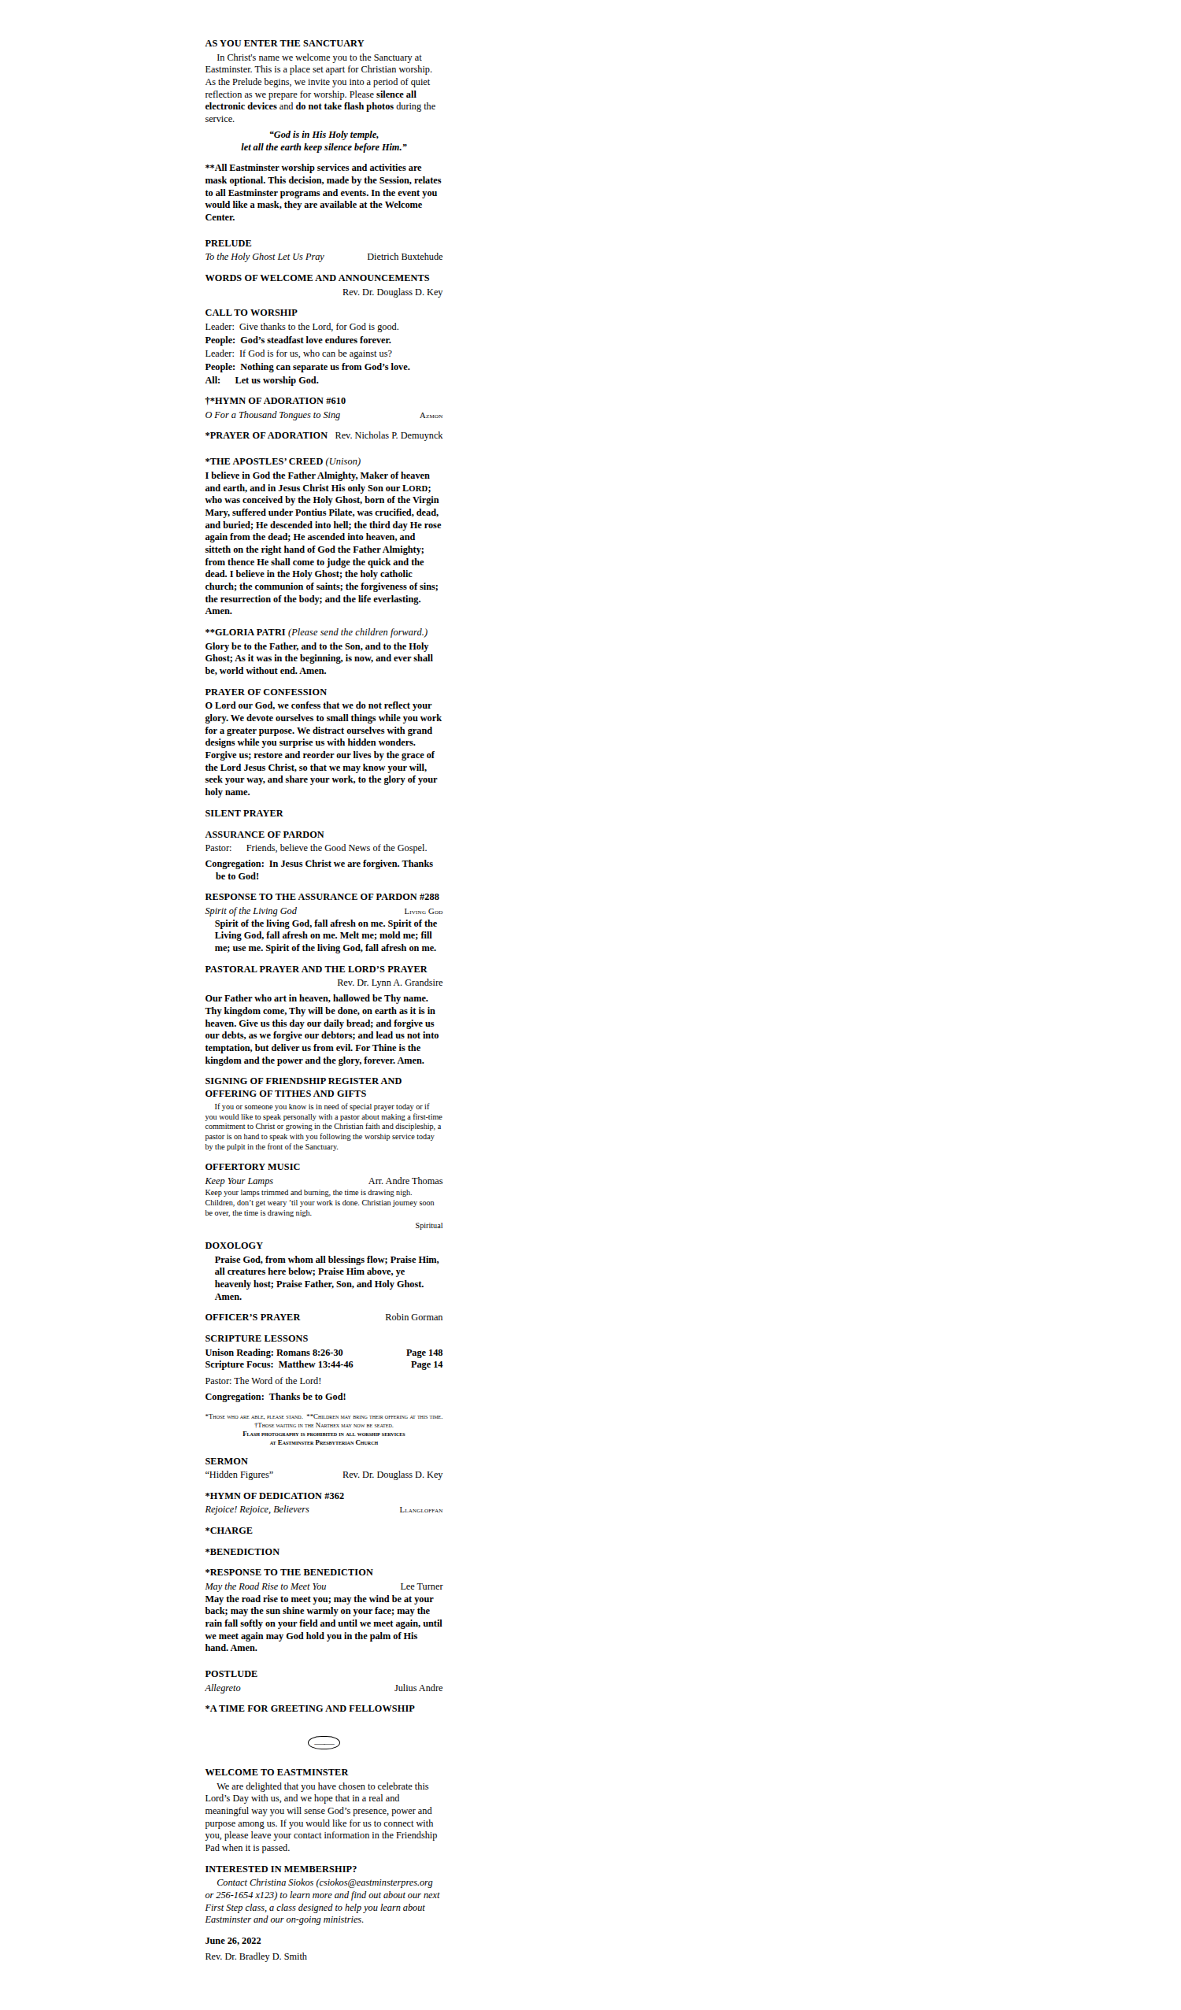As You Enter the Sanctuary
In Christ's name we welcome you to the Sanctuary at Eastminster. This is a place set apart for Christian worship. As the Prelude begins, we invite you into a period of quiet reflection as we prepare for worship. Please silence all electronic devices and do not take flash photos during the service.
“God is in His Holy temple,
let all the earth keep silence before Him.”
**All Eastminster worship services and activities are mask optional. This decision, made by the Session, relates to all Eastminster programs and events. In the event you would like a mask, they are available at the Welcome Center.
Prelude
To the Holy Ghost Let Us Pray Dietrich Buxtehude
Words of Welcome and Announcements
Rev. Dr. Douglass D. Key
Call to Worship
Leader: Give thanks to the Lord, for God is good.
People: God’s steadfast love endures forever.
Leader: If God is for us, who can be against us?
People: Nothing can separate us from God’s love.
All: Let us worship God.
†*Hymn of Adoration #610
O For a Thousand Tongues to Sing Azmon
*Prayer of Adoration
Rev. Nicholas P. Demuynck
*The Apostles’ Creed (Unison)
I believe in God the Father Almighty, Maker of heaven and earth, and in Jesus Christ His only Son our LORD; who was conceived by the Holy Ghost, born of the Virgin Mary, suffered under Pontius Pilate, was crucified, dead, and buried; He descended into hell; the third day He rose again from the dead; He ascended into heaven, and sitteth on the right hand of God the Father Almighty; from thence He shall come to judge the quick and the dead. I believe in the Holy Ghost; the holy catholic church; the communion of saints; the forgiveness of sins; the resurrection of the body; and the life everlasting. Amen.
**Gloria Patri (Please send the children forward.)
Glory be to the Father, and to the Son, and to the Holy Ghost; As it was in the beginning, is now, and ever shall be, world without end. Amen.
Prayer of Confession
O Lord our God, we confess that we do not reflect your glory. We devote ourselves to small things while you work for a greater purpose. We distract ourselves with grand designs while you surprise us with hidden wonders. Forgive us; restore and reorder our lives by the grace of the Lord Jesus Christ, so that we may know your will, seek your way, and share your work, to the glory of your holy name.
Silent Prayer
Assurance of Pardon
Pastor: Friends, believe the Good News of the Gospel.
Congregation: In Jesus Christ we are forgiven. Thanks be to God!
Response to the Assurance of Pardon #288
Spirit of the Living God Living God
Spirit of the living God, fall afresh on me. Spirit of the Living God, fall afresh on me. Melt me; mold me; fill me; use me. Spirit of the living God, fall afresh on me.
Pastoral Prayer and the Lord’s Prayer
Rev. Dr. Lynn A. Grandsire
Our Father who art in heaven, hallowed be Thy name. Thy kingdom come, Thy will be done, on earth as it is in heaven. Give us this day our daily bread; and forgive us our debts, as we forgive our debtors; and lead us not into temptation, but deliver us from evil. For Thine is the kingdom and the power and the glory, forever. Amen.
Signing of Friendship Register and
Offering of Tithes and Gifts
If you or someone you know is in need of special prayer today or if you would like to speak personally with a pastor about making a first-time commitment to Christ or growing in the Christian faith and discipleship, a pastor is on hand to speak with you following the worship service today by the pulpit in the front of the Sanctuary.
Offertory Music
Keep Your Lamps Arr. Andre Thomas
Keep your lamps trimmed and burning, the time is drawing nigh. Children, don’t get weary ’til your work is done. Christian journey soon be over, the time is drawing nigh.
Spiritual
Doxology
Praise God, from whom all blessings flow; Praise Him, all creatures here below; Praise Him above, ye heavenly host; Praise Father, Son, and Holy Ghost. Amen.
Officer’s Prayer
Robin Gorman
Scripture Lessons
Unison Reading: Romans 8:26-30 Page 148
Scripture Focus: Matthew 13:44-46 Page 14
Pastor: The Word of the Lord!
Congregation: Thanks be to God!
*Those who are able, please stand. **Children may bring their offering at this time.
†Those waiting in the Narthex may now be seated.
Flash photography is prohibited in all worship services
at Eastminster Presbyterian Church
Sermon
“Hidden Figures” Rev. Dr. Douglass D. Key
*Hymn of Dedication #362
Rejoice! Rejoice, Believers Llangloffan
*Charge
*Benediction
*Response to the Benediction
May the Road Rise to Meet You Lee Turner
May the road rise to meet you; may the wind be at your back; may the sun shine warmly on your face; may the rain fall softly on your field and until we meet again, until we meet again may God hold you in the palm of His hand. Amen.
Postlude
Allegreto Julius Andre
*A Time for Greeting and Fellowship
——
Welcome to Eastminster
We are delighted that you have chosen to celebrate this Lord’s Day with us, and we hope that in a real and meaningful way you will sense God’s presence, power and purpose among us. If you would like for us to connect with you, please leave your contact information in the Friendship Pad when it is passed.
Interested in Membership?
Contact Christina Siokos (csiokos@eastminsterpres.org or 256-1654 x123) to learn more and find out about our next First Step class, a class designed to help you learn about Eastminster and our on-going ministries.
June 26, 2022
Rev. Dr. Bradley D. Smith